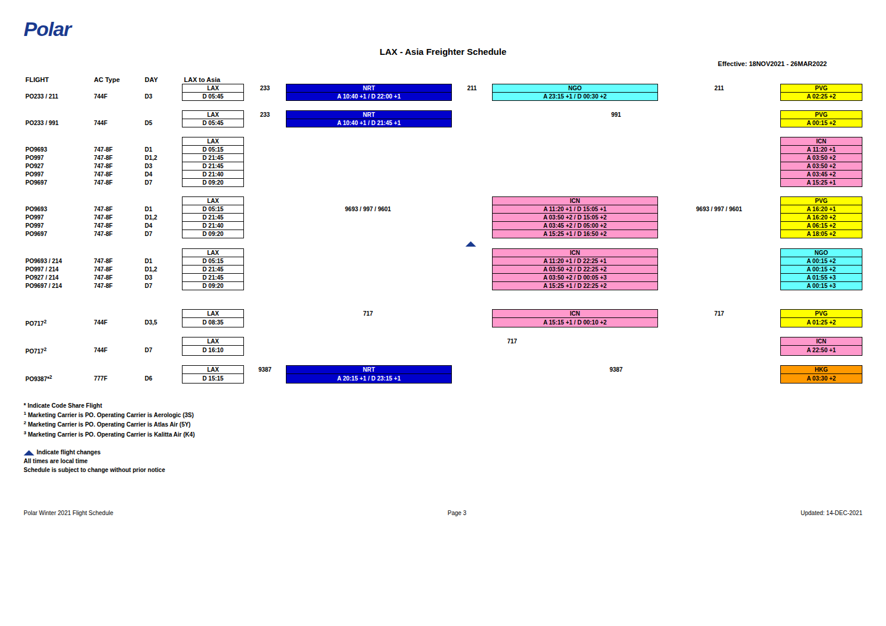Polar
LAX - Asia Freighter Schedule
Effective: 18NOV2021 - 26MAR2022
| FLIGHT | AC Type | DAY | LAX to Asia |
| | | | LAX | 233 | NRT | 211 | NGO | 211 | PVG |
| PO233 / 211 | 744F | D3 | D 05:45 | | A 10:40 +1 / D 22:00 +1 | | A 23:15 +1 / D 00:30 +2 | | A 02:25 +2 |
| | | | LAX | 233 | NRT | 991 | PVG |
| PO233 / 991 | 744F | D5 | D 05:45 | | A 10:40 +1 / D 21:45 +1 | | A 00:15 +2 |
| | | | LAX | | ICN |
| PO9693 | 747-8F | D1 | D 05:15 | | A 11:20 +1 |
| PO997 | 747-8F | D1,2 | D 21:45 | | A 03:50 +2 |
| PO927 | 747-8F | D3 | D 21:45 | | A 03:50 +2 |
| PO997 | 747-8F | D4 | D 21:40 | | A 03:45 +2 |
| PO9697 | 747-8F | D7 | D 09:20 | | A 15:25 +1 |
| | | | LAX | | ICN | | PVG |
| PO9693 | 747-8F | D1 | D 05:15 | 9693 / 997 / 9601 | A 11:20 +1 / D 15:05 +1 | 9693 / 997 / 9601 | A 16:20 +1 |
| PO997 | 747-8F | D1,2 | D 21:45 | | A 03:50 +2 / D 15:05 +2 | | A 16:20 +2 |
| PO997 | 747-8F | D4 | D 21:40 | | A 03:45 +2 / D 05:00 +2 | | A 06:15 +2 |
| PO9697 | 747-8F | D7 | D 09:20 | | A 15:25 +1 / D 16:50 +2 | | A 18:05 +2 |
| | | | LAX | | ICN | | NGO |
| PO9693 / 214 | 747-8F | D1 | D 05:15 | | A 11:20 +1 / D 22:25 +1 | | A 00:15 +2 |
| PO997 / 214 | 747-8F | D1,2 | D 21:45 | | A 03:50 +2 / D 22:25 +2 | | A 00:15 +2 |
| PO927 / 214 | 747-8F | D3 | D 21:45 | | A 03:50 +2 / D 00:05 +3 | | A 01:55 +3 |
| PO9697 / 214 | 747-8F | D7 | D 09:20 | | A 15:25 +1 / D 22:25 +2 | | A 00:15 +3 |
| | | | LAX | 717 | ICN | 717 | PVG |
| PO717 2 | 744F | D3,5 | D 08:35 | | A 15:15 +1 / D 00:10 +2 | | A 01:25 +2 |
| | | | LAX | 717 | ICN |
| PO717 2 | 744F | D7 | D 16:10 | | A 22:50 +1 |
| | | | LAX | 9387 | NRT | 9387 | HKG |
| PO9387* 2 | 777F | D6 | D 15:15 | | A 20:15 +1 / D 23:15 +1 | | A 03:30 +2 |
* Indicate Code Share Flight
1 Marketing Carrier is PO. Operating Carrier is Aerologic (3S)
2 Marketing Carrier is PO. Operating Carrier is Atlas Air (5Y)
3 Marketing Carrier is PO. Operating Carrier is Kalitta Air (K4)
Indicate flight changes
All times are local time
Schedule is subject to change without prior notice
Polar Winter 2021 Flight Schedule Page 3 Updated: 14-DEC-2021